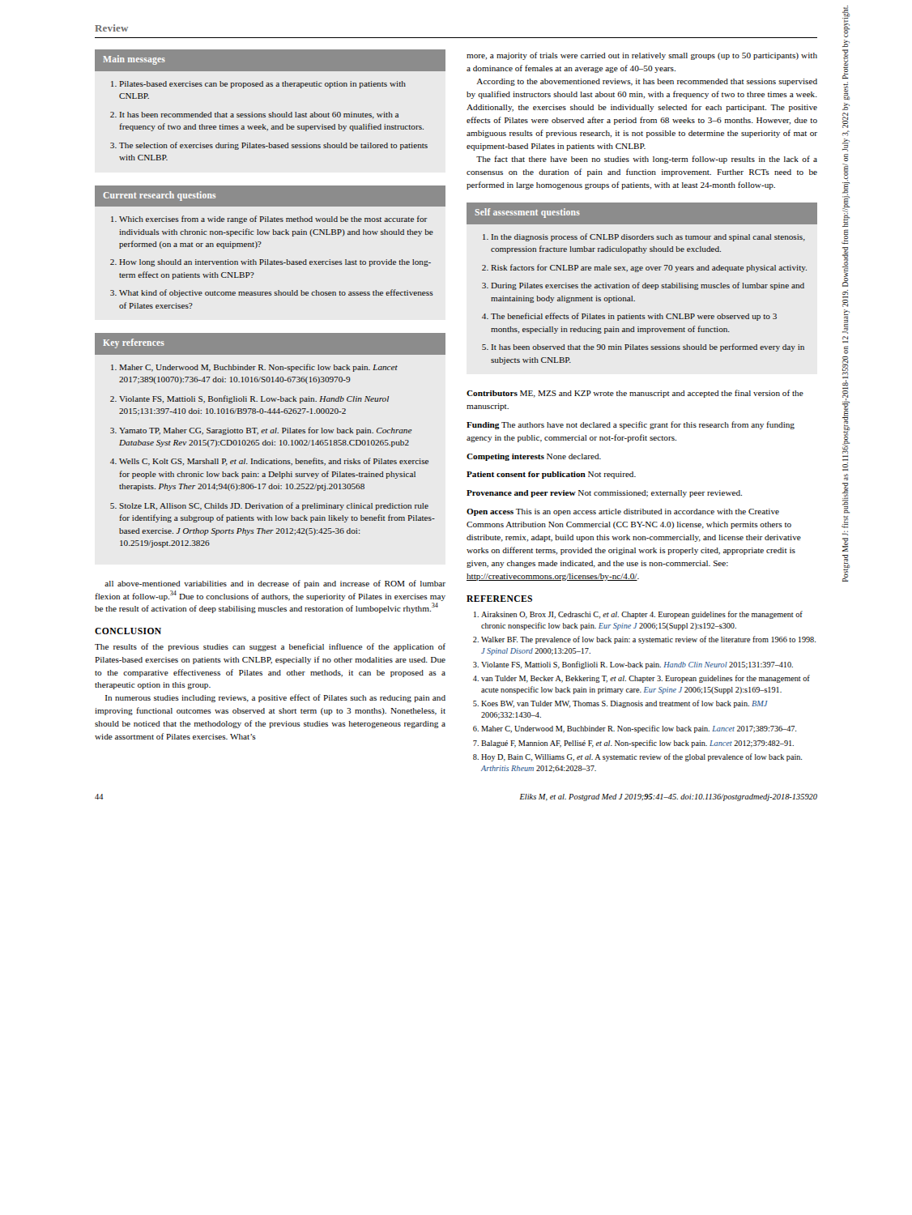Postgrad Med J: first published as 10.1136/postgradmedj-2018-135920 on 12 January 2019. Downloaded from http://pmj.bmj.com/ on July 3, 2022 by guest. Protected by copyright.
Review
Main messages
Pilates-based exercises can be proposed as a therapeutic option in patients with CNLBP.
It has been recommended that a sessions should last about 60 minutes, with a frequency of two and three times a week, and be supervised by qualified instructors.
The selection of exercises during Pilates-based sessions should be tailored to patients with CNLBP.
Current research questions
Which exercises from a wide range of Pilates method would be the most accurate for individuals with chronic non-specific low back pain (CNLBP) and how should they be performed (on a mat or an equipment)?
How long should an intervention with Pilates-based exercises last to provide the long-term effect on patients with CNLBP?
What kind of objective outcome measures should be chosen to assess the effectiveness of Pilates exercises?
Key references
Maher C, Underwood M, Buchbinder R. Non-specific low back pain. Lancet 2017;389(10070):736-47 doi: 10.1016/S0140-6736(16)30970-9
Violante FS, Mattioli S, Bonfiglioli R. Low-back pain. Handb Clin Neurol 2015;131:397-410 doi: 10.1016/B978-0-444-62627-1.00020-2
Yamato TP, Maher CG, Saragiotto BT, et al. Pilates for low back pain. Cochrane Database Syst Rev 2015(7):CD010265 doi: 10.1002/14651858.CD010265.pub2
Wells C, Kolt GS, Marshall P, et al. Indications, benefits, and risks of Pilates exercise for people with chronic low back pain: a Delphi survey of Pilates-trained physical therapists. Phys Ther 2014;94(6):806-17 doi: 10.2522/ptj.20130568
Stolze LR, Allison SC, Childs JD. Derivation of a preliminary clinical prediction rule for identifying a subgroup of patients with low back pain likely to benefit from Pilates-based exercise. J Orthop Sports Phys Ther 2012;42(5):425-36 doi: 10.2519/jospt.2012.3826
all above-mentioned variabilities and in decrease of pain and increase of ROM of lumbar flexion at follow-up.34 Due to conclusions of authors, the superiority of Pilates in exercises may be the result of activation of deep stabilising muscles and restoration of lumbopelvic rhythm.34
Conclusion
The results of the previous studies can suggest a beneficial influence of the application of Pilates-based exercises on patients with CNLBP, especially if no other modalities are used. Due to the comparative effectiveness of Pilates and other methods, it can be proposed as a therapeutic option in this group.
In numerous studies including reviews, a positive effect of Pilates such as reducing pain and improving functional outcomes was observed at short term (up to 3 months). Nonetheless, it should be noticed that the methodology of the previous studies was heterogeneous regarding a wide assortment of Pilates exercises. What’s
more, a majority of trials were carried out in relatively small groups (up to 50 participants) with a dominance of females at an average age of 40–50 years.
According to the abovementioned reviews, it has been recommended that sessions supervised by qualified instructors should last about 60 min, with a frequency of two to three times a week. Additionally, the exercises should be individually selected for each participant. The positive effects of Pilates were observed after a period from 68 weeks to 3–6 months. However, due to ambiguous results of previous research, it is not possible to determine the superiority of mat or equipment-based Pilates in patients with CNLBP.
The fact that there have been no studies with long-term follow-up results in the lack of a consensus on the duration of pain and function improvement. Further RCTs need to be performed in large homogenous groups of patients, with at least 24-month follow-up.
Self assessment questions
In the diagnosis process of CNLBP disorders such as tumour and spinal canal stenosis, compression fracture lumbar radiculopathy should be excluded.
Risk factors for CNLBP are male sex, age over 70 years and adequate physical activity.
During Pilates exercises the activation of deep stabilising muscles of lumbar spine and maintaining body alignment is optional.
The beneficial effects of Pilates in patients with CNLBP were observed up to 3 months, especially in reducing pain and improvement of function.
It has been observed that the 90 min Pilates sessions should be performed every day in subjects with CNLBP.
Contributors ME, MZS and KZP wrote the manuscript and accepted the final version of the manuscript.
Funding The authors have not declared a specific grant for this research from any funding agency in the public, commercial or not-for-profit sectors.
Competing interests None declared.
Patient consent for publication Not required.
Provenance and peer review Not commissioned; externally peer reviewed.
Open access This is an open access article distributed in accordance with the Creative Commons Attribution Non Commercial (CC BY-NC 4.0) license, which permits others to distribute, remix, adapt, build upon this work non-commercially, and license their derivative works on different terms, provided the original work is properly cited, appropriate credit is given, any changes made indicated, and the use is non-commercial. See: http://creativecommons.org/licenses/by-nc/4.0/.
References
Airaksinen O, Brox JI, Cedraschi C, et al. Chapter 4. European guidelines for the management of chronic nonspecific low back pain. Eur Spine J 2006;15(Suppl 2):s192–s300.
Walker BF. The prevalence of low back pain: a systematic review of the literature from 1966 to 1998. J Spinal Disord 2000;13:205–17.
Violante FS, Mattioli S, Bonfiglioli R. Low-back pain. Handb Clin Neurol 2015;131:397–410.
van Tulder M, Becker A, Bekkering T, et al. Chapter 3. European guidelines for the management of acute nonspecific low back pain in primary care. Eur Spine J 2006;15(Suppl 2):s169–s191.
Koes BW, van Tulder MW, Thomas S. Diagnosis and treatment of low back pain. BMJ 2006;332:1430–4.
Maher C, Underwood M, Buchbinder R. Non-specific low back pain. Lancet 2017;389:736–47.
Balagué F, Mannion AF, Pellisé F, et al. Non-specific low back pain. Lancet 2012;379:482–91.
Hoy D, Bain C, Williams G, et al. A systematic review of the global prevalence of low back pain. Arthritis Rheum 2012;64:2028–37.
44
Eliks M, et al. Postgrad Med J 2019;95:41–45. doi:10.1136/postgradmedj-2018-135920